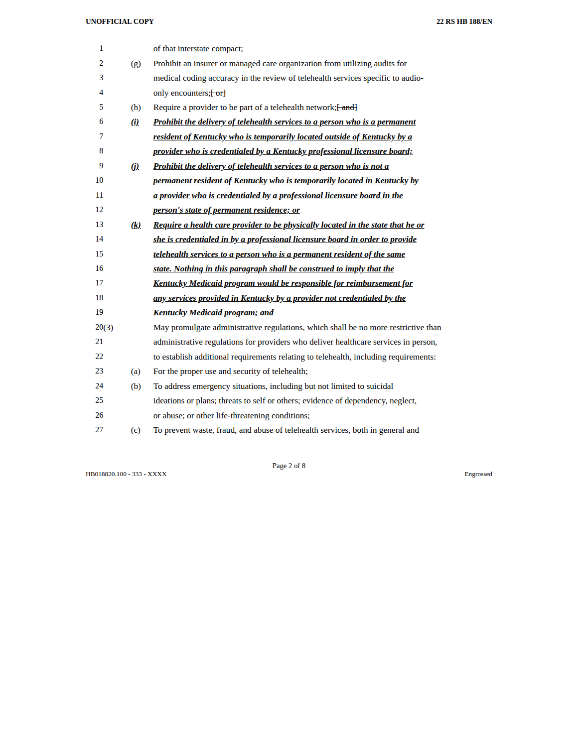UNOFFICIAL COPY 22 RS HB 188/EN
| 1 | | | of that interstate compact; |
| 2 | | (g) | Prohibit an insurer or managed care organization from utilizing audits for |
| 3 | | | medical coding accuracy in the review of telehealth services specific to audio- |
| 4 | | | only encounters; [ or] |
| 5 | | (h) | Require a provider to be part of a telehealth network; [ and] |
| 6 | | (i) | Prohibit the delivery of telehealth services to a person who is a permanent |
| 7 | | | resident of Kentucky who is temporarily located outside of Kentucky by a |
| 8 | | | provider who is credentialed by a Kentucky professional licensure board; |
| 9 | | (j) | Prohibit the delivery of telehealth services to a person who is not a |
| 10 | | | permanent resident of Kentucky who is temporarily located in Kentucky by |
| 11 | | | a provider who is credentialed by a professional licensure board in the |
| 12 | | | person's state of permanent residence; or |
| 13 | | (k) | Require a health care provider to be physically located in the state that he or |
| 14 | | | she is credentialed in by a professional licensure board in order to provide |
| 15 | | | telehealth services to a person who is a permanent resident of the same |
| 16 | | | state. Nothing in this paragraph shall be construed to imply that the |
| 17 | | | Kentucky Medicaid program would be responsible for reimbursement for |
| 18 | | | any services provided in Kentucky by a provider not credentialed by the |
| 19 | | | Kentucky Medicaid program; and |
| 20 | (3) | | May promulgate administrative regulations, which shall be no more restrictive than |
| 21 | | | administrative regulations for providers who deliver healthcare services in person, |
| 22 | | | to establish additional requirements relating to telehealth, including requirements: |
| 23 | | (a) | For the proper use and security of telehealth; |
| 24 | | (b) | To address emergency situations, including but not limited to suicidal |
| 25 | | | ideations or plans; threats to self or others; evidence of dependency, neglect, |
| 26 | | | or abuse; or other life-threatening conditions; |
| 27 | | (c) | To prevent waste, fraud, and abuse of telehealth services, both in general and |
Page 2 of 8
HB018820.100 - 333 - XXXX Engrossed